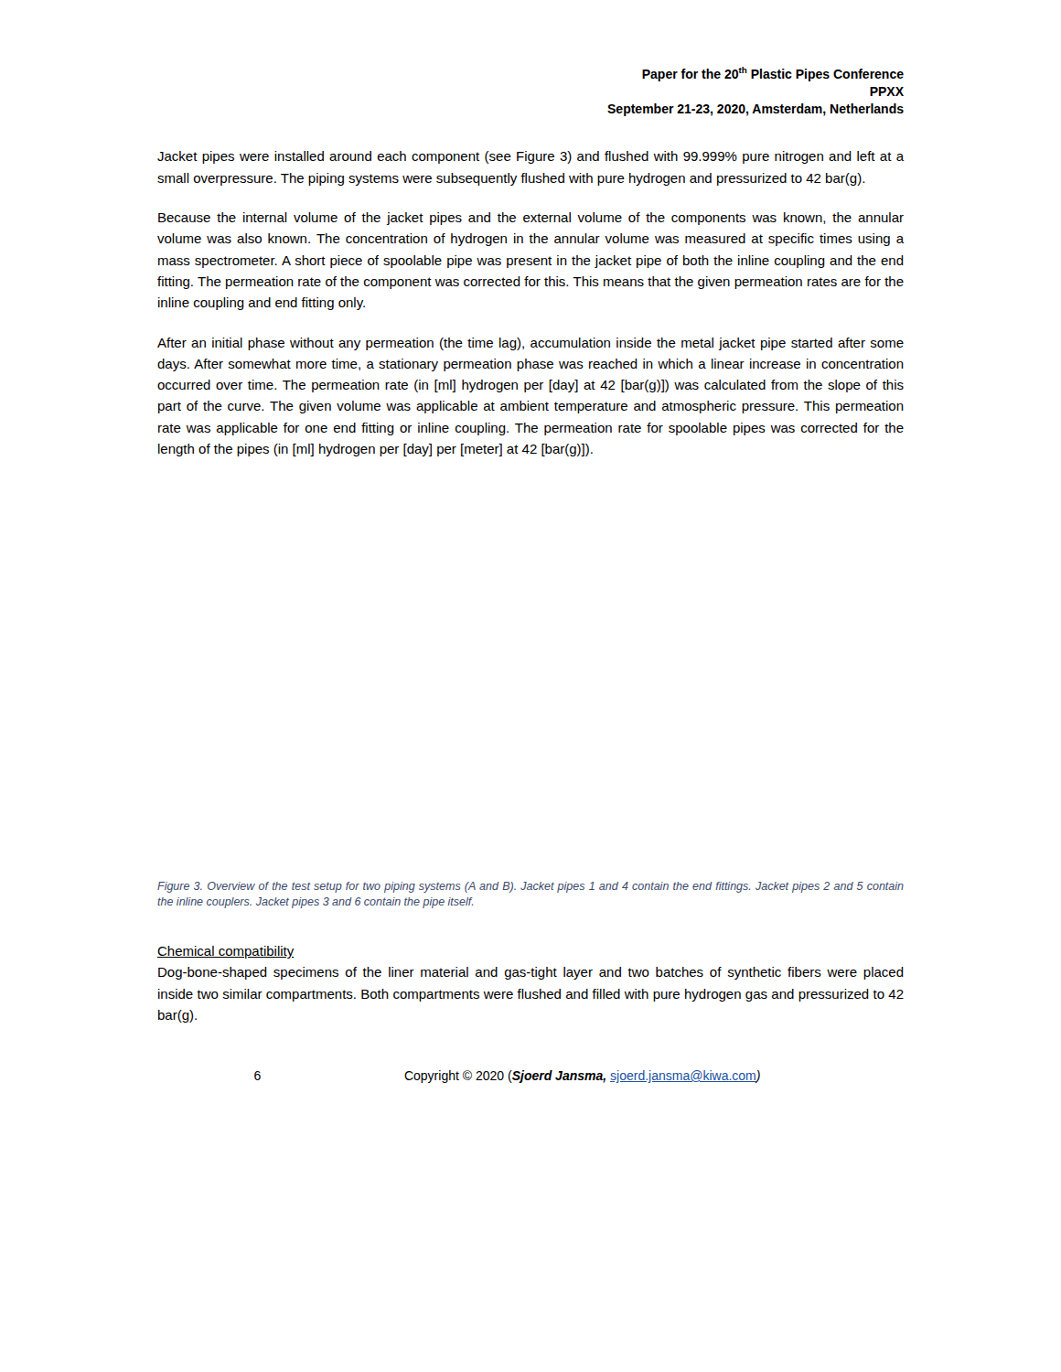Paper for the 20th Plastic Pipes Conference PPXX September 21-23, 2020, Amsterdam, Netherlands
Jacket pipes were installed around each component (see Figure 3) and flushed with 99.999% pure nitrogen and left at a small overpressure. The piping systems were subsequently flushed with pure hydrogen and pressurized to 42 bar(g).
Because the internal volume of the jacket pipes and the external volume of the components was known, the annular volume was also known. The concentration of hydrogen in the annular volume was measured at specific times using a mass spectrometer. A short piece of spoolable pipe was present in the jacket pipe of both the inline coupling and the end fitting. The permeation rate of the component was corrected for this. This means that the given permeation rates are for the inline coupling and end fitting only.
After an initial phase without any permeation (the time lag), accumulation inside the metal jacket pipe started after some days. After somewhat more time, a stationary permeation phase was reached in which a linear increase in concentration occurred over time. The permeation rate (in [ml] hydrogen per [day] at 42 [bar(g)]) was calculated from the slope of this part of the curve. The given volume was applicable at ambient temperature and atmospheric pressure. This permeation rate was applicable for one end fitting or inline coupling. The permeation rate for spoolable pipes was corrected for the length of the pipes (in [ml] hydrogen per [day] per [meter] at 42 [bar(g)]).
Figure 3. Overview of the test setup for two piping systems (A and B). Jacket pipes 1 and 4 contain the end fittings. Jacket pipes 2 and 5 contain the inline couplers. Jacket pipes 3 and 6 contain the pipe itself.
Chemical compatibility
Dog-bone-shaped specimens of the liner material and gas-tight layer and two batches of synthetic fibers were placed inside two similar compartments. Both compartments were flushed and filled with pure hydrogen gas and pressurized to 42 bar(g).
6 Copyright © 2020 (Sjoerd Jansma, sjoerd.jansma@kiwa.com)